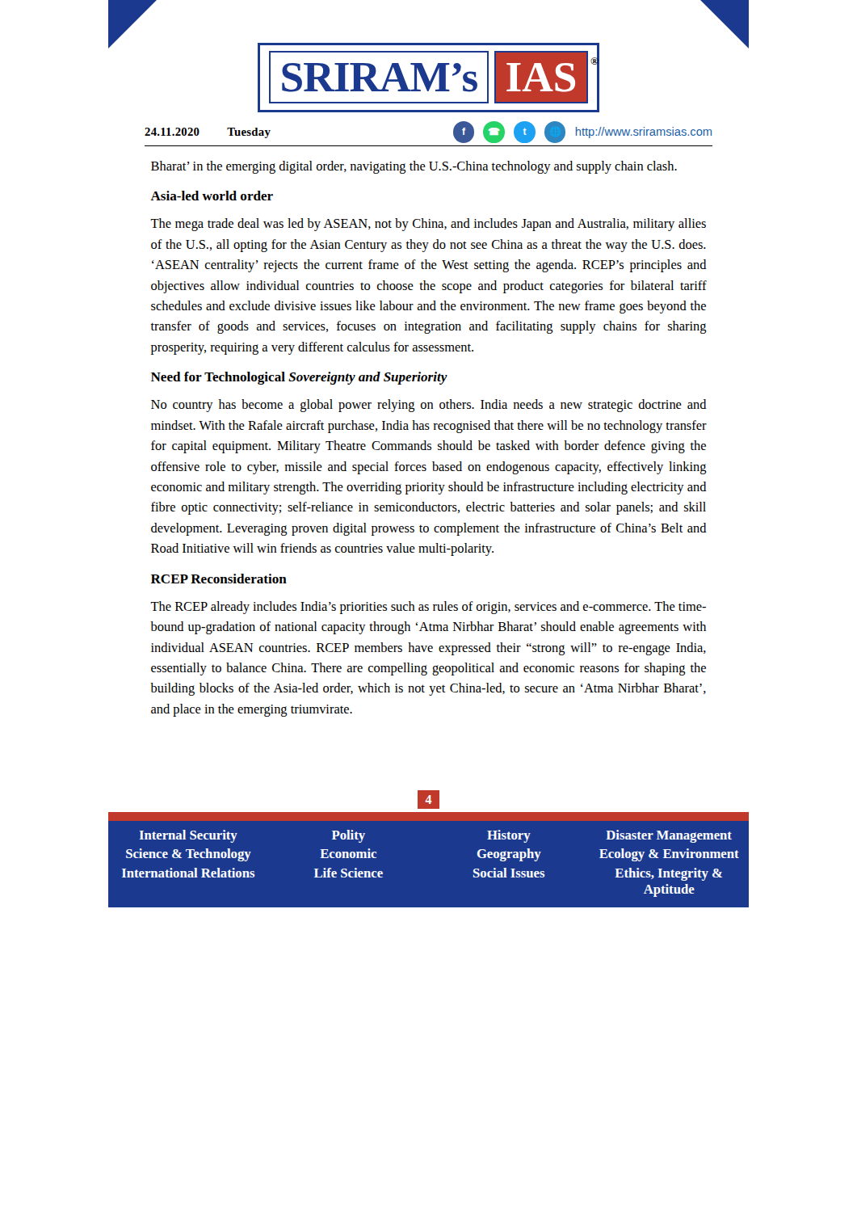SRIRAM’s
IAS®
24.11.2020 Tuesday
f ☎ t 🌐 http://www.sriramsias.com
Bharat’ in the emerging digital order, navigating the U.S.-China technology and supply chain clash.
Asia-led world order
The mega trade deal was led by ASEAN, not by China, and includes Japan and Australia, military allies of the U.S., all opting for the Asian Century as they do not see China as a threat the way the U.S. does. ‘ASEAN centrality’ rejects the current frame of the West setting the agenda. RCEP’s principles and objectives allow individual countries to choose the scope and product categories for bilateral tariff schedules and exclude divisive issues like labour and the environment. The new frame goes beyond the transfer of goods and services, focuses on integration and facilitating supply chains for sharing prosperity, requiring a very different calculus for assessment.
Need for Technological Sovereignty and Superiority
No country has become a global power relying on others. India needs a new strategic doctrine and mindset. With the Rafale aircraft purchase, India has recognised that there will be no technology transfer for capital equipment. Military Theatre Commands should be tasked with border defence giving the offensive role to cyber, missile and special forces based on endogenous capacity, effectively linking economic and military strength. The overriding priority should be infrastructure including electricity and fibre optic connectivity; self-reliance in semiconductors, electric batteries and solar panels; and skill development. Leveraging proven digital prowess to complement the infrastructure of China’s Belt and Road Initiative will win friends as countries value multi-polarity.
RCEP Reconsideration
The RCEP already includes India’s priorities such as rules of origin, services and e-commerce. The time-bound up-gradation of national capacity through ‘Atma Nirbhar Bharat’ should enable agreements with individual ASEAN countries. RCEP members have expressed their “strong will” to re-engage India, essentially to balance China. There are compelling geopolitical and economic reasons for shaping the building blocks of the Asia-led order, which is not yet China-led, to secure an ‘Atma Nirbhar Bharat’, and place in the emerging triumvirate.
4
Internal Security
Polity
History
Disaster Management
Science & Technology
Economic
Geography
Ecology & Environment
International Relations
Life Science
Social Issues
Ethics, Integrity & Aptitude